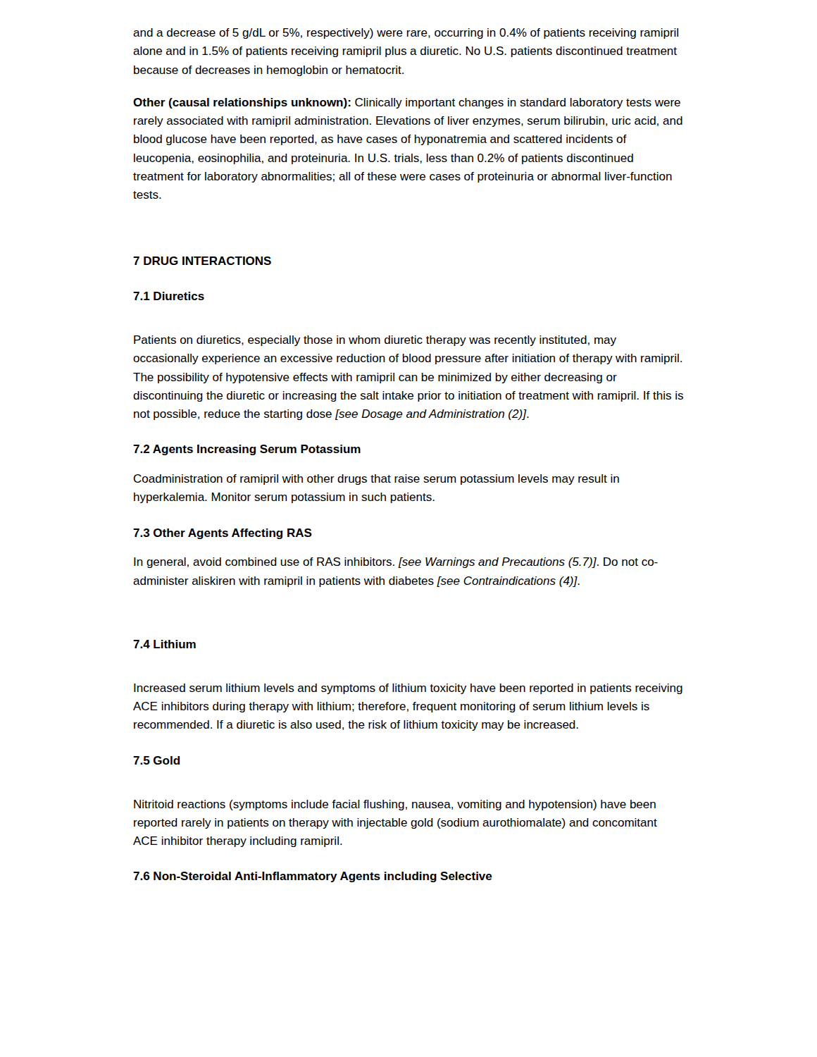and a decrease of 5 g/dL or 5%, respectively) were rare, occurring in 0.4% of patients receiving ramipril alone and in 1.5% of patients receiving ramipril plus a diuretic. No U.S. patients discontinued treatment because of decreases in hemoglobin or hematocrit.
Other (causal relationships unknown): Clinically important changes in standard laboratory tests were rarely associated with ramipril administration. Elevations of liver enzymes, serum bilirubin, uric acid, and blood glucose have been reported, as have cases of hyponatremia and scattered incidents of leucopenia, eosinophilia, and proteinuria. In U.S. trials, less than 0.2% of patients discontinued treatment for laboratory abnormalities; all of these were cases of proteinuria or abnormal liver-function tests.
7 DRUG INTERACTIONS
7.1 Diuretics
Patients on diuretics, especially those in whom diuretic therapy was recently instituted, may occasionally experience an excessive reduction of blood pressure after initiation of therapy with ramipril. The possibility of hypotensive effects with ramipril can be minimized by either decreasing or discontinuing the diuretic or increasing the salt intake prior to initiation of treatment with ramipril. If this is not possible, reduce the starting dose [see Dosage and Administration (2)].
7.2 Agents Increasing Serum Potassium
Coadministration of ramipril with other drugs that raise serum potassium levels may result in hyperkalemia. Monitor serum potassium in such patients.
7.3 Other Agents Affecting RAS
In general, avoid combined use of RAS inhibitors. [see Warnings and Precautions (5.7)]. Do not co-administer aliskiren with ramipril in patients with diabetes [see Contraindications (4)].
7.4 Lithium
Increased serum lithium levels and symptoms of lithium toxicity have been reported in patients receiving ACE inhibitors during therapy with lithium; therefore, frequent monitoring of serum lithium levels is recommended. If a diuretic is also used, the risk of lithium toxicity may be increased.
7.5 Gold
Nitritoid reactions (symptoms include facial flushing, nausea, vomiting and hypotension) have been reported rarely in patients on therapy with injectable gold (sodium aurothiomalate) and concomitant ACE inhibitor therapy including ramipril.
7.6 Non-Steroidal Anti-Inflammatory Agents including Selective